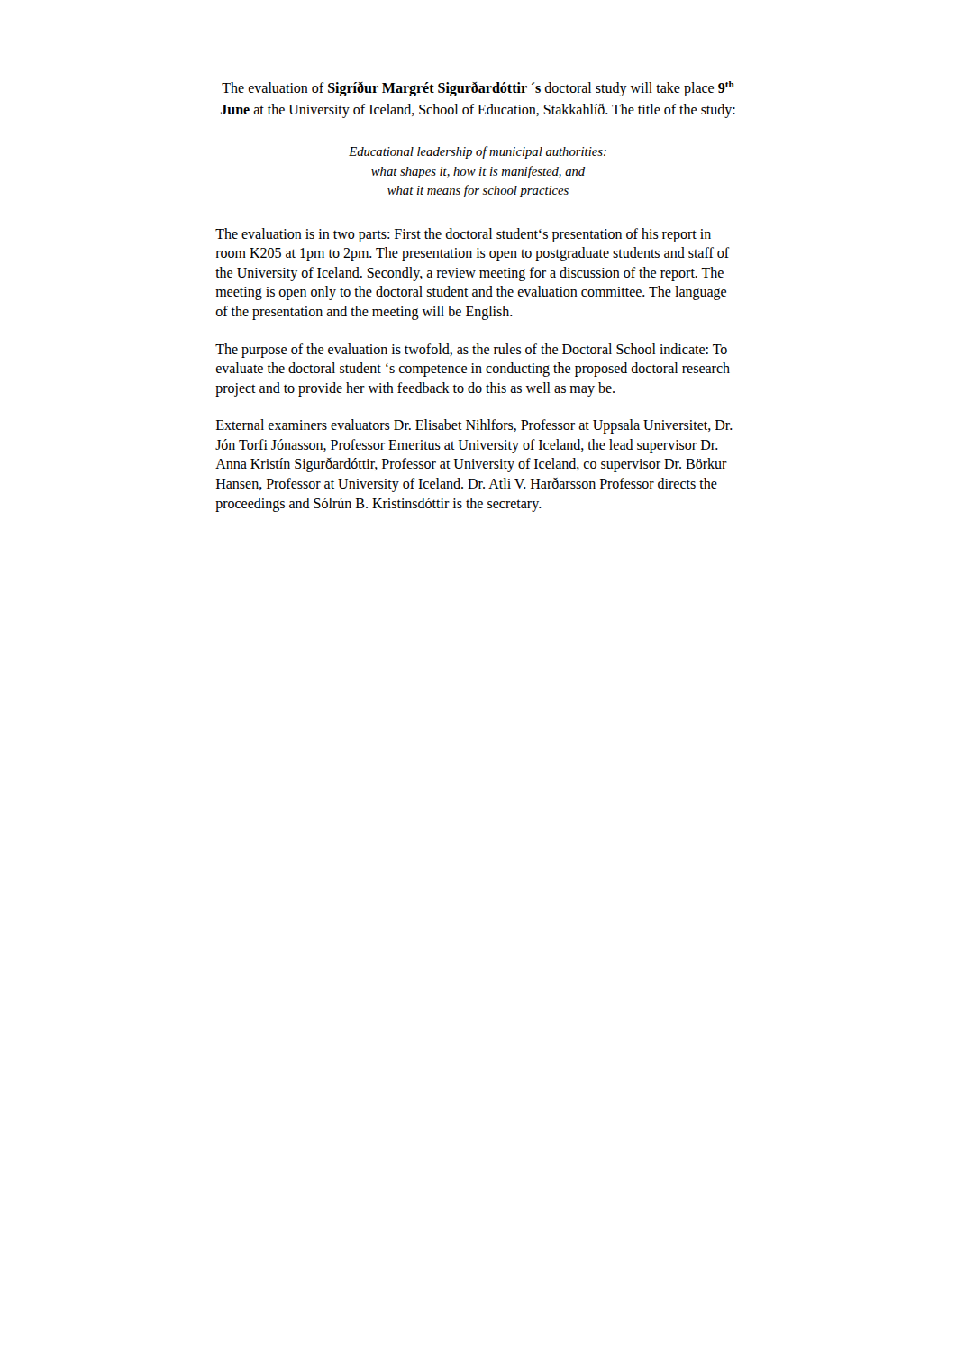The evaluation of Sigríður Margrét Sigurðardóttir ´s doctoral study will take place 9th June at the University of Iceland, School of Education, Stakkahlíð. The title of the study:
Educational leadership of municipal authorities:
what shapes it, how it is manifested, and
what it means for school practices
The evaluation is in two parts: First the doctoral student‘s presentation of his report in room K205 at 1pm to 2pm. The presentation is open to postgraduate students and staff of the University of Iceland. Secondly, a review meeting for a discussion of the report. The meeting is open only to the doctoral student and the evaluation committee. The language of the presentation and the meeting will be English.
The purpose of the evaluation is twofold, as the rules of the Doctoral School indicate: To evaluate the doctoral student ‘s competence in conducting the proposed doctoral research project and to provide her with feedback to do this as well as may be.
External examiners evaluators Dr. Elisabet Nihlfors, Professor at Uppsala Universitet, Dr. Jón Torfi Jónasson, Professor Emeritus at University of Iceland, the lead supervisor Dr. Anna Kristín Sigurðardóttir, Professor at University of Iceland, co supervisor Dr. Börkur Hansen, Professor at University of Iceland. Dr. Atli V. Harðarsson Professor directs the proceedings and Sólrún B. Kristinsdóttir is the secretary.